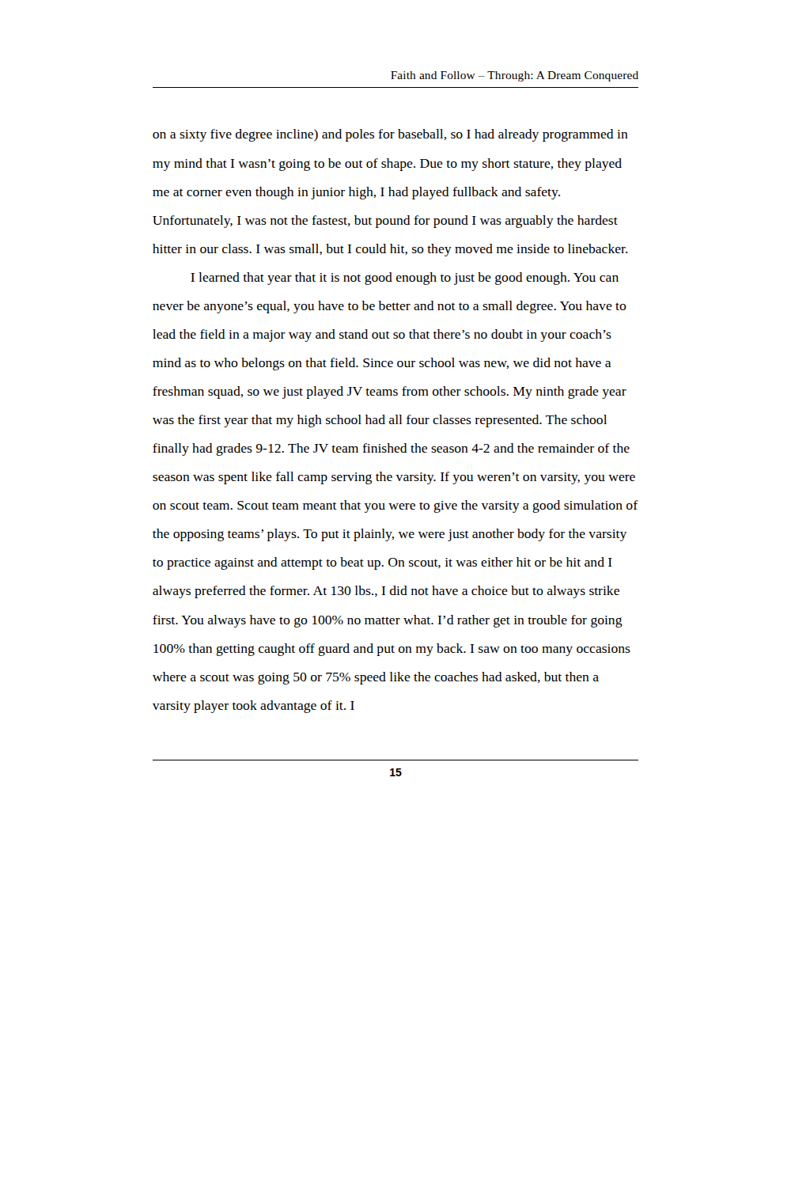Faith and Follow – Through: A Dream Conquered
on a sixty five degree incline) and poles for baseball, so I had already programmed in my mind that I wasn’t going to be out of shape. Due to my short stature, they played me at corner even though in junior high, I had played fullback and safety. Unfortunately, I was not the fastest, but pound for pound I was arguably the hardest hitter in our class. I was small, but I could hit, so they moved me inside to linebacker.
I learned that year that it is not good enough to just be good enough. You can never be anyone’s equal, you have to be better and not to a small degree. You have to lead the field in a major way and stand out so that there’s no doubt in your coach’s mind as to who belongs on that field. Since our school was new, we did not have a freshman squad, so we just played JV teams from other schools. My ninth grade year was the first year that my high school had all four classes represented. The school finally had grades 9-12. The JV team finished the season 4-2 and the remainder of the season was spent like fall camp serving the varsity. If you weren’t on varsity, you were on scout team. Scout team meant that you were to give the varsity a good simulation of the opposing teams’ plays. To put it plainly, we were just another body for the varsity to practice against and attempt to beat up. On scout, it was either hit or be hit and I always preferred the former. At 130 lbs., I did not have a choice but to always strike first. You always have to go 100% no matter what. I’d rather get in trouble for going 100% than getting caught off guard and put on my back. I saw on too many occasions where a scout was going 50 or 75% speed like the coaches had asked, but then a varsity player took advantage of it. I
15